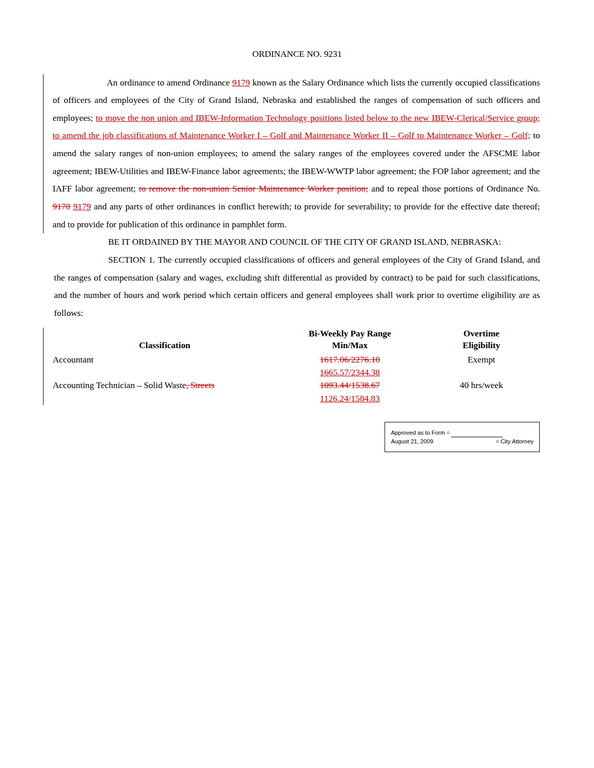ORDINANCE NO. 9231
An ordinance to amend Ordinance 9179 known as the Salary Ordinance which lists the currently occupied classifications of officers and employees of the City of Grand Island, Nebraska and established the ranges of compensation of such officers and employees; to move the non union and IBEW-Information Technology positions listed below to the new IBEW-Clerical/Service group; to amend the job classifications of Maintenance Worker I – Golf and Maintenance Worker II – Golf to Maintenance Worker – Golf; to amend the salary ranges of non-union employees; to amend the salary ranges of the employees covered under the AFSCME labor agreement; IBEW-Utilities and IBEW-Finance labor agreements; the IBEW-WWTP labor agreement; the FOP labor agreement; and the IAFF labor agreement; to remove the non-union Senior Maintenance Worker position; and to repeal those portions of Ordinance No. 9170 9179 and any parts of other ordinances in conflict herewith; to provide for severability; to provide for the effective date thereof; and to provide for publication of this ordinance in pamphlet form.
BE IT ORDAINED BY THE MAYOR AND COUNCIL OF THE CITY OF GRAND ISLAND, NEBRASKA:
SECTION 1. The currently occupied classifications of officers and general employees of the City of Grand Island, and the ranges of compensation (salary and wages, excluding shift differential as provided by contract) to be paid for such classifications, and the number of hours and work period which certain officers and general employees shall work prior to overtime eligibility are as follows:
| Classification | Bi-Weekly Pay Range Min/Max | Overtime Eligibility |
| --- | --- | --- |
| Accountant | 1617.06/2276.10 | Exempt |
| | 1665.57/2344.38 | |
| Accounting Technician – Solid Waste , Streets | 1093.44/1538.67 | 40 hrs/week |
| | 1126.24/1584.83 | |
Approved as to Form ¤ August 21, 2009 ¤ City Attorney